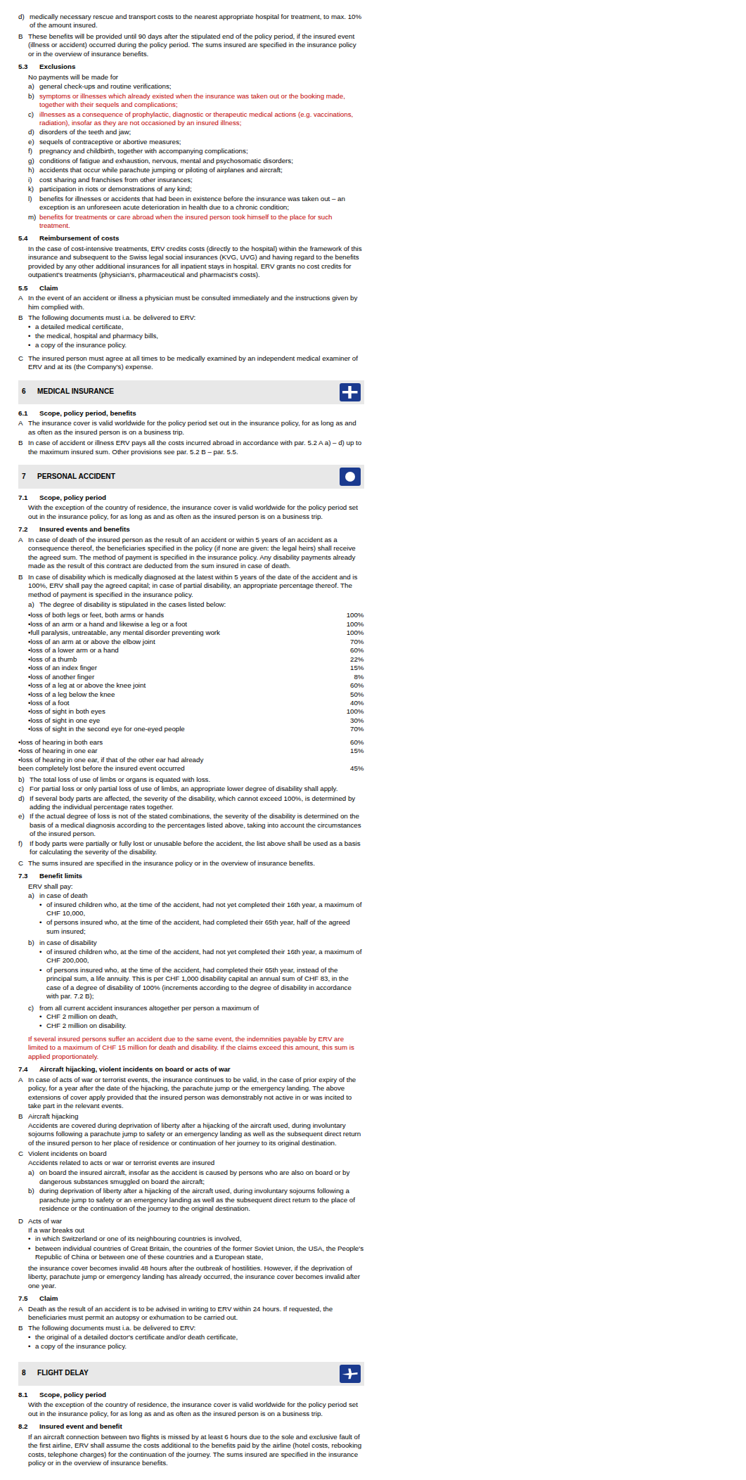d) medically necessary rescue and transport costs to the nearest appropriate hospital for treatment, to max. 10% of the amount insured.
B
These benefits will be provided until 90 days after the stipulated end of the policy period, if the insured event (illness or accident) occurred during the policy period. The sums insured are specified in the insurance policy or in the overview of insurance benefits.
5.3
Exclusions
No payments will be made for
a) general check-ups and routine verifications;
b) symptoms or illnesses which already existed when the insurance was taken out or the booking made, together with their sequels and complications;
c) illnesses as a consequence of prophylactic, diagnostic or therapeutic medical actions (e.g. vaccinations, radiation), insofar as they are not occasioned by an insured illness;
d) disorders of the teeth and jaw;
e) sequels of contraceptive or abortive measures;
f) pregnancy and childbirth, together with accompanying complications;
g) conditions of fatigue and exhaustion, nervous, mental and psychosomatic disorders;
h) accidents that occur while parachute jumping or piloting of airplanes and aircraft;
i) cost sharing and franchises from other insurances;
k) participation in riots or demonstrations of any kind;
l) benefits for illnesses or accidents that had been in existence before the insurance was taken out – an exception is an unforeseen acute deterioration in health due to a chronic condition;
m) benefits for treatments or care abroad when the insured person took himself to the place for such treatment.
5.4
Reimbursement of costs
In the case of cost-intensive treatments, ERV credits costs (directly to the hospital) within the framework of this insurance and subsequent to the Swiss legal social insurances (KVG, UVG) and having regard to the benefits provided by any other additional insurances for all inpatient stays in hospital. ERV grants no cost credits for outpatient's treatments (physician's, pharmaceutical and pharmacist's costs).
5.5
Claim
A
In the event of an accident or illness a physician must be consulted immediately and the instructions given by him complied with.
B
The following documents must i.a. be delivered to ERV:
a detailed medical certificate,
the medical, hospital and pharmacy bills,
a copy of the insurance policy.
C
The insured person must agree at all times to be medically examined by an independent medical examiner of ERV and at its (the Company's) expense.
6 Medical insurance
6.1
Scope, policy period, benefits
A
The insurance cover is valid worldwide for the policy period set out in the insurance policy, for as long as and as often as the insured person is on a business trip.
B
In case of accident or illness ERV pays all the costs incurred abroad in accordance with par. 5.2 A a) – d) up to the maximum insured sum. Other provisions see par. 5.2 B – par. 5.5.
7 Personal accident
7.1
Scope, policy period
With the exception of the country of residence, the insurance cover is valid worldwide for the policy period set out in the insurance policy, for as long as and as often as the insured person is on a business trip.
7.2
Insured events and benefits
A
In case of death of the insured person as the result of an accident or within 5 years of an accident as a consequence thereof, the beneficiaries specified in the policy (if none are given: the legal heirs) shall receive the agreed sum. The method of payment is specified in the insurance policy. Any disability payments already made as the result of this contract are deducted from the sum insured in case of death.
B
In case of disability which is medically diagnosed at the latest within 5 years of the date of the accident and is 100%, ERV shall pay the agreed capital; in case of partial disability, an appropriate percentage thereof. The method of payment is specified in the insurance policy.
a) The degree of disability is stipulated in the cases listed below:
| loss of both legs or feet, both arms or hands | 100% |
| loss of an arm or a hand and likewise a leg or a foot | 100% |
| full paralysis, untreatable, any mental disorder preventing work | 100% |
| loss of an arm at or above the elbow joint | 70% |
| loss of a lower arm or a hand | 60% |
| loss of a thumb | 22% |
| loss of an index finger | 15% |
| loss of another finger | 8% |
| loss of a leg at or above the knee joint | 60% |
| loss of a leg below the knee | 50% |
| loss of a foot | 40% |
| loss of sight in both eyes | 100% |
| loss of sight in one eye | 30% |
| loss of sight in the second eye for one-eyed people | 70% |
| loss of hearing in both ears | 60% |
| loss of hearing in one ear | 15% |
| loss of hearing in one ear, if that of the other ear had already been completely lost before the insured event occurred | 45% |
b) The total loss of use of limbs or organs is equated with loss.
c) For partial loss or only partial loss of use of limbs, an appropriate lower degree of disability shall apply.
d) If several body parts are affected, the severity of the disability, which cannot exceed 100%, is determined by adding the individual percentage rates together.
e) If the actual degree of loss is not of the stated combinations, the severity of the disability is determined on the basis of a medical diagnosis according to the percentages listed above, taking into account the circumstances of the insured person.
f) If body parts were partially or fully lost or unusable before the accident, the list above shall be used as a basis for calculating the severity of the disability.
C
The sums insured are specified in the insurance policy or in the overview of insurance benefits.
7.3
Benefit limits
ERV shall pay:
a) in case of death
of insured children who, at the time of the accident, had not yet completed their 16th year, a maximum of CHF 10,000,
of persons insured who, at the time of the accident, had completed their 65th year, half of the agreed sum insured;
b) in case of disability
of insured children who, at the time of the accident, had not yet completed their 16th year, a maximum of CHF 200,000,
of persons insured who, at the time of the accident, had completed their 65th year, instead of the principal sum, a life annuity. This is per CHF 1,000 disability capital an annual sum of CHF 83, in the case of a degree of disability of 100% (increments according to the degree of disability in accordance with par. 7.2 B);
c) from all current accident insurances altogether per person a maximum of
CHF 2 million on death,
CHF 2 million on disability.
If several insured persons suffer an accident due to the same event, the indemnities payable by ERV are limited to a maximum of CHF 15 million for death and disability. If the claims exceed this amount, this sum is applied proportionately.
7.4
Aircraft hijacking, violent incidents on board or acts of war
A
In case of acts of war or terrorist events, the insurance continues to be valid, in the case of prior expiry of the policy, for a year after the date of the hijacking, the parachute jump or the emergency landing. The above extensions of cover apply provided that the insured person was demonstrably not active in or was incited to take part in the relevant events.
B
Aircraft hijacking
Accidents are covered during deprivation of liberty after a hijacking of the aircraft used, during involuntary sojourns following a parachute jump to safety or an emergency landing as well as the subsequent direct return of the insured person to her place of residence or continuation of her journey to its original destination.
C
Violent incidents on board
Accidents related to acts or war or terrorist events are insured
a) on board the insured aircraft, insofar as the accident is caused by persons who are also on board or by dangerous substances smuggled on board the aircraft;
b) during deprivation of liberty after a hijacking of the aircraft used, during involuntary sojourns following a parachute jump to safety or an emergency landing as well as the subsequent direct return to the place of residence or the continuation of the journey to the original destination.
D
Acts of war
If a war breaks out
in which Switzerland or one of its neighbouring countries is involved,
between individual countries of Great Britain, the countries of the former Soviet Union, the USA, the People's Republic of China or between one of these countries and a European state,
the insurance cover becomes invalid 48 hours after the outbreak of hostilities. However, if the deprivation of liberty, parachute jump or emergency landing has already occurred, the insurance cover becomes invalid after one year.
7.5
Claim
A
Death as the result of an accident is to be advised in writing to ERV within 24 hours. If requested, the beneficiaries must permit an autopsy or exhumation to be carried out.
B
The following documents must i.a. be delivered to ERV:
the original of a detailed doctor's certificate and/or death certificate,
a copy of the insurance policy.
8 Flight delay
8.1
Scope, policy period
With the exception of the country of residence, the insurance cover is valid worldwide for the policy period set out in the insurance policy, for as long as and as often as the insured person is on a business trip.
8.2
Insured event and benefit
If an aircraft connection between two flights is missed by at least 6 hours due to the sole and exclusive fault of the first airline, ERV shall assume the costs additional to the benefits paid by the airline (hotel costs, rebooking costs, telephone charges) for the continuation of the journey. The sums insured are specified in the insurance policy or in the overview of insurance benefits.